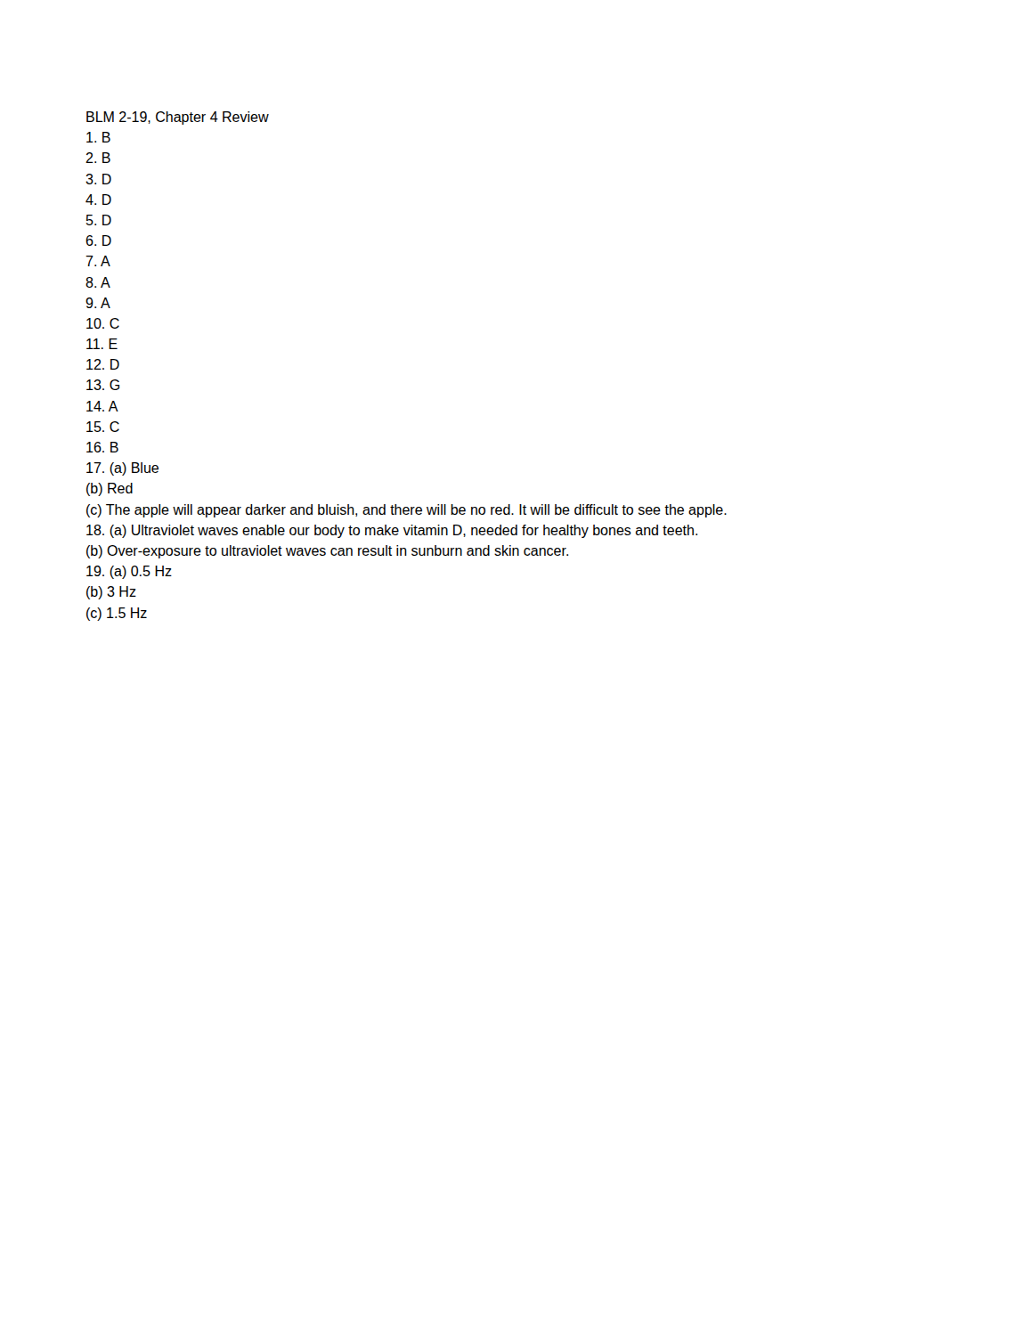BLM 2-19, Chapter 4 Review
1. B
2. B
3. D
4. D
5. D
6. D
7. A
8. A
9. A
10. C
11. E
12. D
13. G
14. A
15. C
16. B
17. (a) Blue
(b) Red
(c) The apple will appear darker and bluish, and there will be no red. It will be difficult to see the apple.
18. (a) Ultraviolet waves enable our body to make vitamin D, needed for healthy bones and teeth.
(b) Over-exposure to ultraviolet waves can result in sunburn and skin cancer.
19. (a) 0.5 Hz
(b) 3 Hz
(c) 1.5 Hz